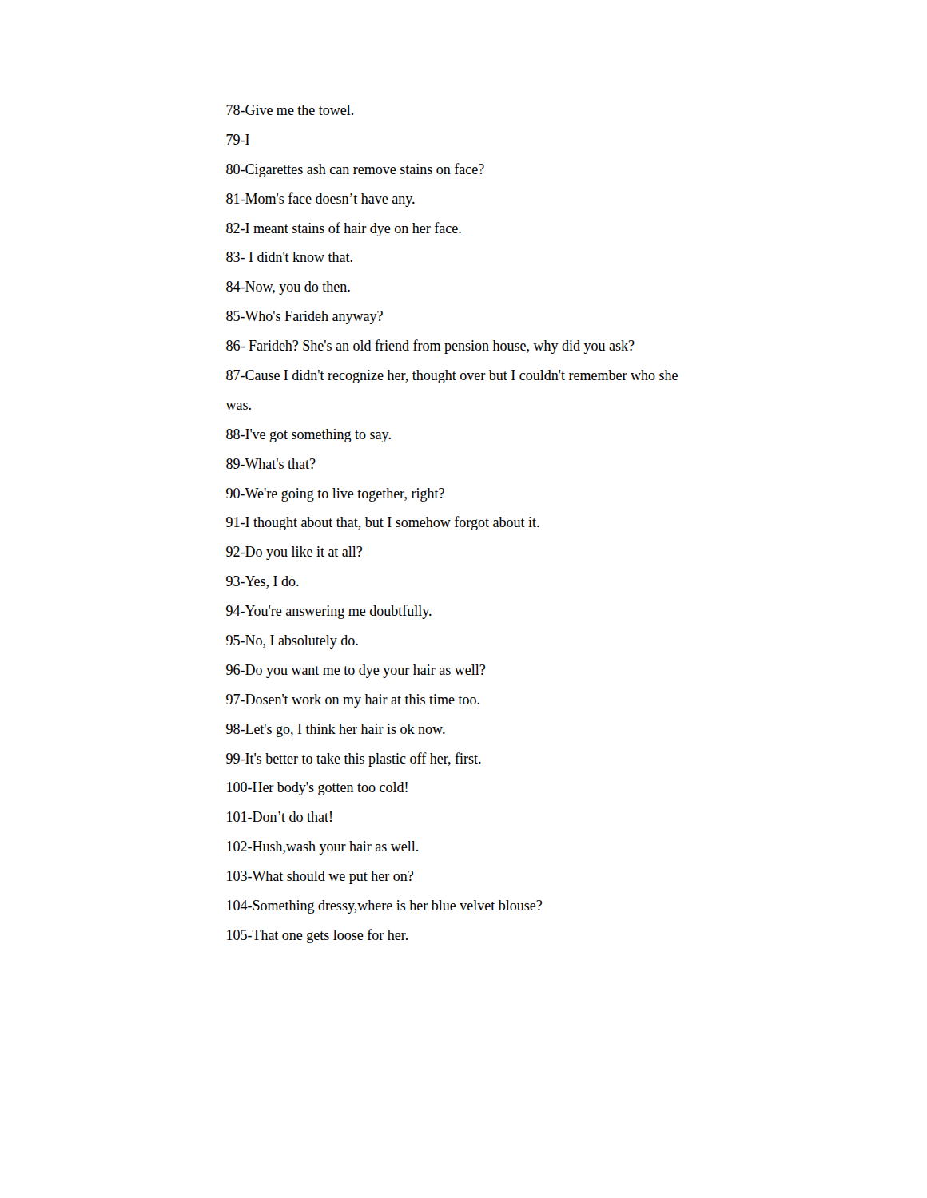78-Give me the towel.
79-I
80-Cigarettes ash can remove stains on face?
81-Mom's face doesn’t have any.
82-I meant stains of hair dye on her face.
83- I didn't know that.
84-Now, you do then.
85-Who's Farideh anyway?
86- Farideh? She's an old friend from pension house, why did you ask?
87-Cause I didn't recognize her, thought over but I couldn't remember who she was.
88-I've got something to say.
89-What's that?
90-We're going to live together, right?
91-I thought about that, but I somehow forgot about it.
92-Do you like it at all?
93-Yes, I do.
94-You're answering me doubtfully.
95-No, I absolutely do.
96-Do you want me to dye your hair as well?
97-Dosen't work on my hair at this time too.
98-Let's go, I think her hair is ok now.
99-It's better to take this plastic off her, first.
100-Her body's gotten too cold!
101-Don’t do that!
102-Hush,wash your hair as well.
103-What should we put her on?
104-Something dressy,where is her blue velvet blouse?
105-That one gets loose for her.